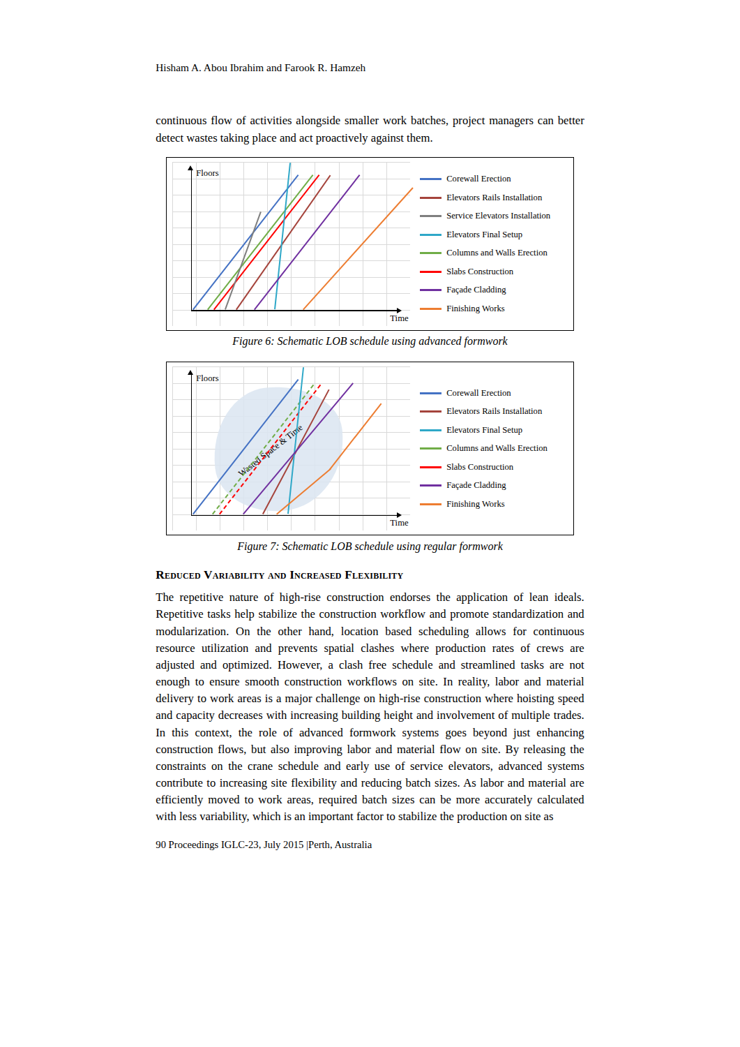Hisham A. Abou Ibrahim and Farook R. Hamzeh
continuous flow of activities alongside smaller work batches, project managers can better detect wastes taking place and act proactively against them.
Floors
Time
Corewall Erection
Elevators Rails Installation
Service Elevators Installation
Elevators Final Setup
Columns and Walls Erection
Slabs Construction
Façade Cladding
Finishing Works
Figure 6: Schematic LOB schedule using advanced formwork
Floors
Time
Wasted Space & Time
Corewall Erection
Elevators Rails Installation
Elevators Final Setup
Columns and Walls Erection
Slabs Construction
Façade Cladding
Finishing Works
Figure 7: Schematic LOB schedule using regular formwork
Reduced Variability and Increased Flexibility
The repetitive nature of high-rise construction endorses the application of lean ideals. Repetitive tasks help stabilize the construction workflow and promote standardization and modularization. On the other hand, location based scheduling allows for continuous resource utilization and prevents spatial clashes where production rates of crews are adjusted and optimized. However, a clash free schedule and streamlined tasks are not enough to ensure smooth construction workflows on site. In reality, labor and material delivery to work areas is a major challenge on high-rise construction where hoisting speed and capacity decreases with increasing building height and involvement of multiple trades. In this context, the role of advanced formwork systems goes beyond just enhancing construction flows, but also improving labor and material flow on site. By releasing the constraints on the crane schedule and early use of service elevators, advanced systems contribute to increasing site flexibility and reducing batch sizes. As labor and material are efficiently moved to work areas, required batch sizes can be more accurately calculated with less variability, which is an important factor to stabilize the production on site as
90 Proceedings IGLC-23, July 2015 |Perth, Australia